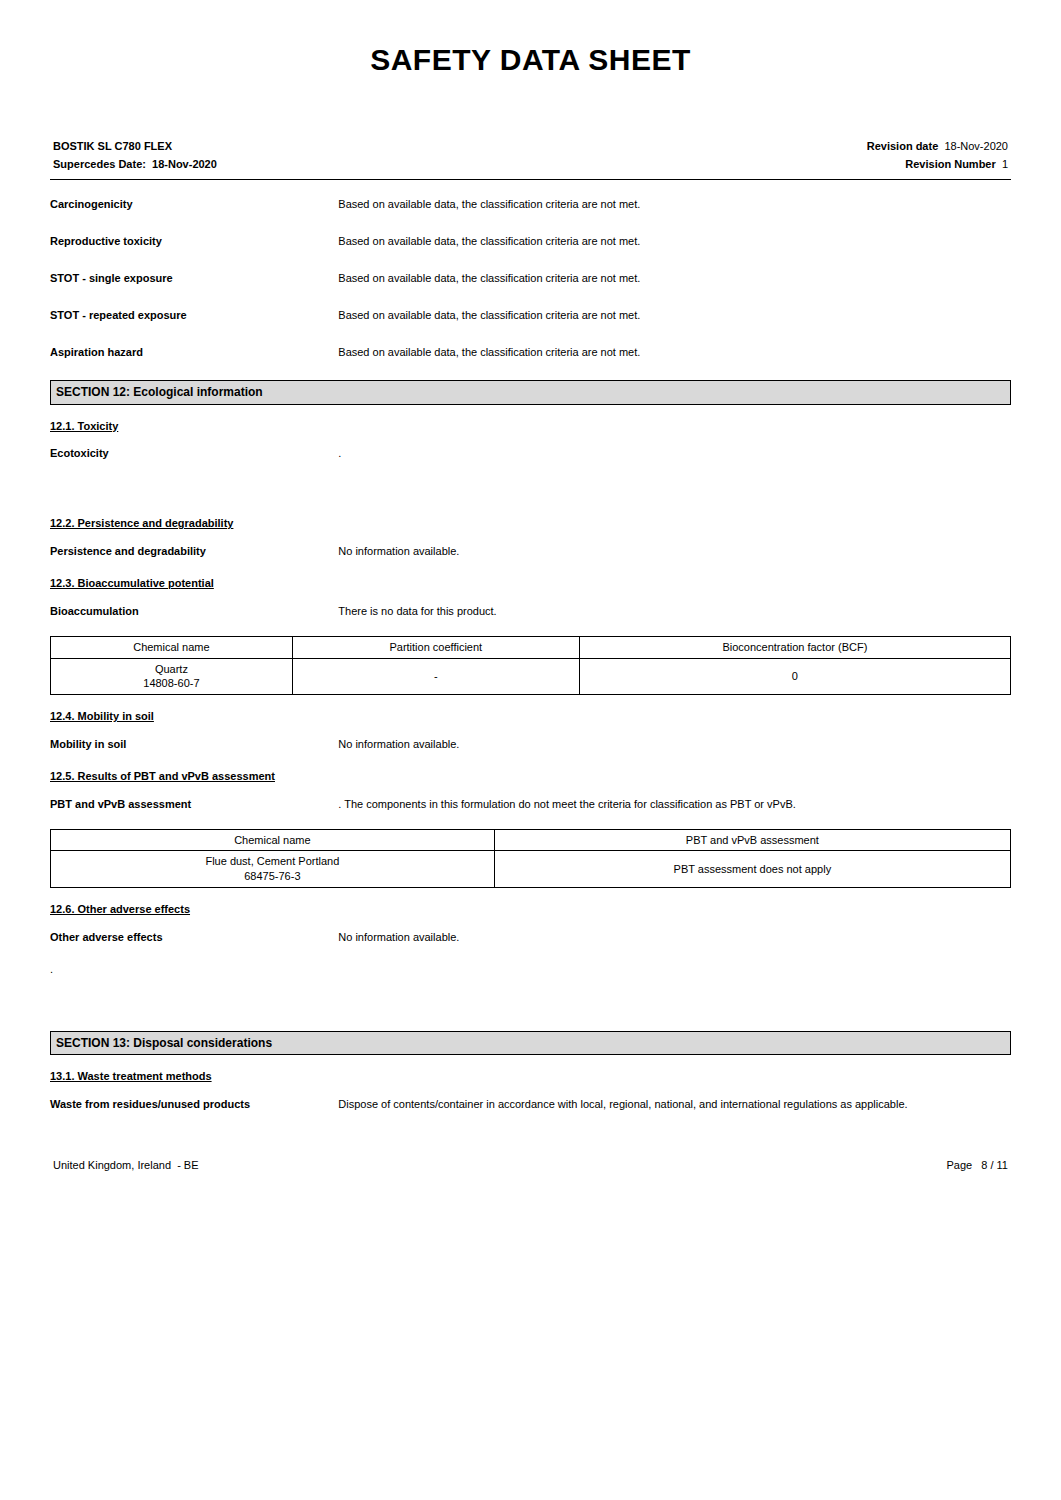SAFETY DATA SHEET
| BOSTIK SL C780 FLEX | Revision date 18-Nov-2020 |
| Supercedes Date: 18-Nov-2020 | Revision Number 1 |
| Carcinogenicity | Based on available data, the classification criteria are not met. |
| Reproductive toxicity | Based on available data, the classification criteria are not met. |
| STOT - single exposure | Based on available data, the classification criteria are not met. |
| STOT - repeated exposure | Based on available data, the classification criteria are not met. |
| Aspiration hazard | Based on available data, the classification criteria are not met. |
SECTION 12: Ecological information
12.1. Toxicity
| Ecotoxicity | . |
12.2. Persistence and degradability
| Persistence and degradability | No information available. |
12.3. Bioaccumulative potential
| Bioaccumulation | There is no data for this product. |
| Chemical name | Partition coefficient | Bioconcentration factor (BCF) |
| --- | --- | --- |
| Quartz 14808-60-7 | - | 0 |
12.4. Mobility in soil
| Mobility in soil | No information available. |
12.5. Results of PBT and vPvB assessment
| PBT and vPvB assessment | . The components in this formulation do not meet the criteria for classification as PBT or vPvB. |
| Chemical name | PBT and vPvB assessment |
| --- | --- |
| Flue dust, Cement Portland 68475-76-3 | PBT assessment does not apply |
12.6. Other adverse effects
| Other adverse effects | No information available. |
.
SECTION 13: Disposal considerations
13.1. Waste treatment methods
| Waste from residues/unused products | Dispose of contents/container in accordance with local, regional, national, and international regulations as applicable. |
| United Kingdom, Ireland - BE | Page 8 / 11 |